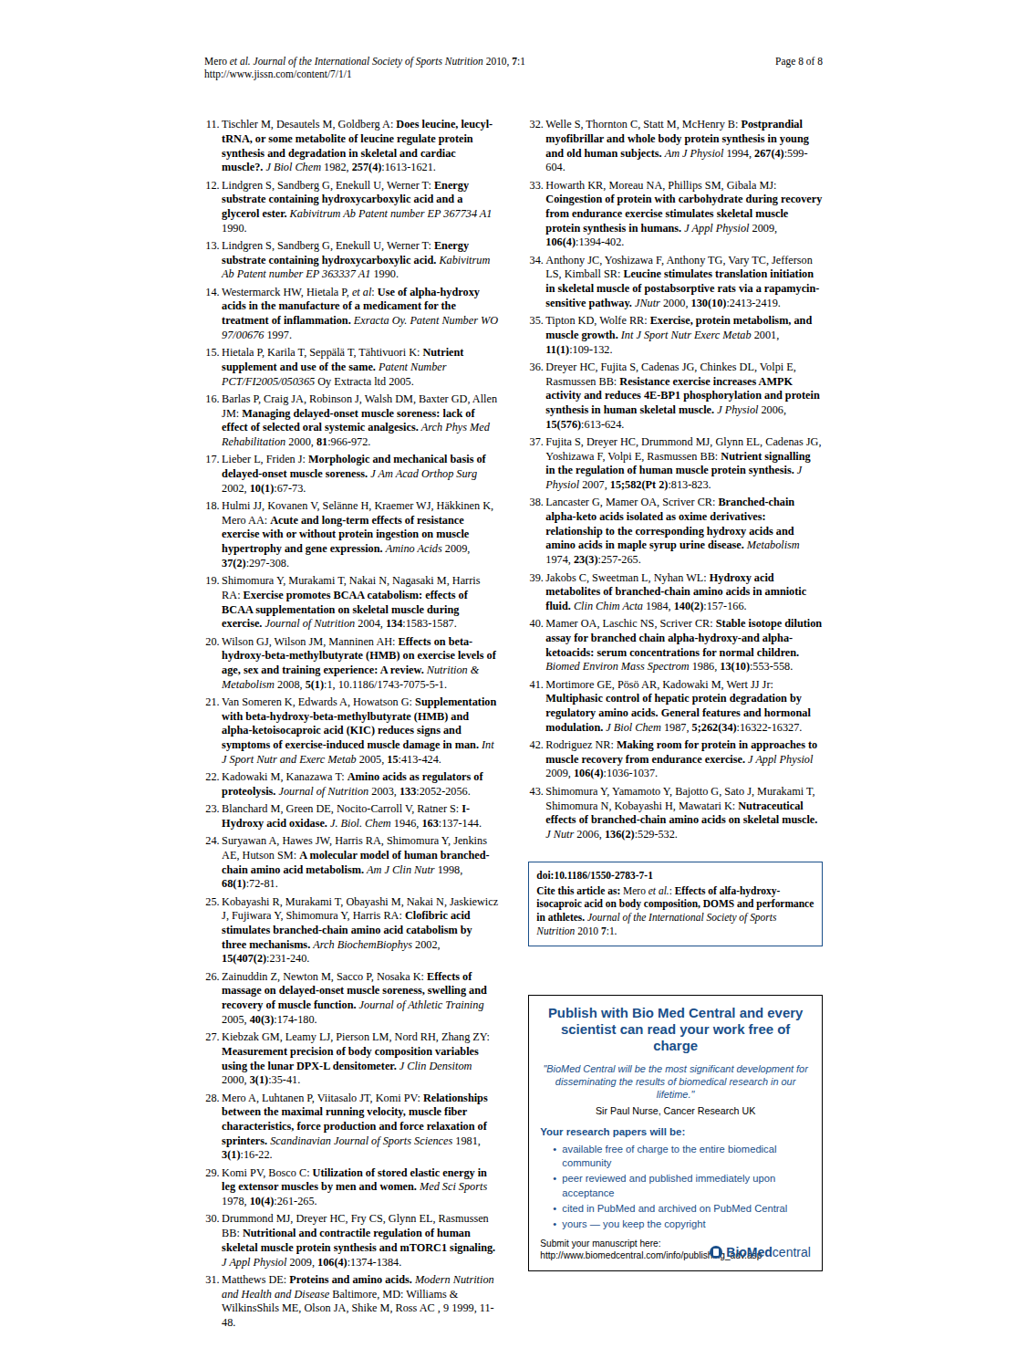Mero et al. Journal of the International Society of Sports Nutrition 2010, 7:1
http://www.jissn.com/content/7/1/1
Page 8 of 8
Tischler M, Desautels M, Goldberg A: Does leucine, leucyl-tRNA, or some metabolite of leucine regulate protein synthesis and degradation in skeletal and cardiac muscle?. J Biol Chem 1982, 257(4):1613-1621.
Lindgren S, Sandberg G, Enekull U, Werner T: Energy substrate containing hydroxycarboxylic acid and a glycerol ester. Kabivitrum Ab Patent number EP 367734 A1 1990.
Lindgren S, Sandberg G, Enekull U, Werner T: Energy substrate containing hydroxycarboxylic acid. Kabivitrum Ab Patent number EP 363337 A1 1990.
Westermarck HW, Hietala P, et al: Use of alpha-hydroxy acids in the manufacture of a medicament for the treatment of inflammation. Exracta Oy. Patent Number WO 97/00676 1997.
Hietala P, Karila T, Seppälä T, Tähtivuori K: Nutrient supplement and use of the same. Patent Number PCT/FI2005/050365 Oy Extracta ltd 2005.
Barlas P, Craig JA, Robinson J, Walsh DM, Baxter GD, Allen JM: Managing delayed-onset muscle soreness: lack of effect of selected oral systemic analgesics. Arch Phys Med Rehabilitation 2000, 81:966-972.
Lieber L, Friden J: Morphologic and mechanical basis of delayed-onset muscle soreness. J Am Acad Orthop Surg 2002, 10(1):67-73.
Hulmi JJ, Kovanen V, Selänne H, Kraemer WJ, Häkkinen K, Mero AA: Acute and long-term effects of resistance exercise with or without protein ingestion on muscle hypertrophy and gene expression. Amino Acids 2009, 37(2):297-308.
Shimomura Y, Murakami T, Nakai N, Nagasaki M, Harris RA: Exercise promotes BCAA catabolism: effects of BCAA supplementation on skeletal muscle during exercise. Journal of Nutrition 2004, 134:1583-1587.
Wilson GJ, Wilson JM, Manninen AH: Effects on beta-hydroxy-beta-methylbutyrate (HMB) on exercise levels of age, sex and training experience: A review. Nutrition & Metabolism 2008, 5(1):1, 10.1186/1743-7075-5-1.
Van Someren K, Edwards A, Howatson G: Supplementation with beta-hydroxy-beta-methylbutyrate (HMB) and alpha-ketoisocaproic acid (KIC) reduces signs and symptoms of exercise-induced muscle damage in man. Int J Sport Nutr and Exerc Metab 2005, 15:413-424.
Kadowaki M, Kanazawa T: Amino acids as regulators of proteolysis. Journal of Nutrition 2003, 133:2052-2056.
Blanchard M, Green DE, Nocito-Carroll V, Ratner S: I-Hydroxy acid oxidase. J. Biol. Chem 1946, 163:137-144.
Suryawan A, Hawes JW, Harris RA, Shimomura Y, Jenkins AE, Hutson SM: A molecular model of human branched-chain amino acid metabolism. Am J Clin Nutr 1998, 68(1):72-81.
Kobayashi R, Murakami T, Obayashi M, Nakai N, Jaskiewicz J, Fujiwara Y, Shimomura Y, Harris RA: Clofibric acid stimulates branched-chain amino acid catabolism by three mechanisms. Arch BiochemBiophys 2002, 15(407(2):231-240.
Zainuddin Z, Newton M, Sacco P, Nosaka K: Effects of massage on delayed-onset muscle soreness, swelling and recovery of muscle function. Journal of Athletic Training 2005, 40(3):174-180.
Kiebzak GM, Leamy LJ, Pierson LM, Nord RH, Zhang ZY: Measurement precision of body composition variables using the lunar DPX-L densitometer. J Clin Densitom 2000, 3(1):35-41.
Mero A, Luhtanen P, Viitasalo JT, Komi PV: Relationships between the maximal running velocity, muscle fiber characteristics, force production and force relaxation of sprinters. Scandinavian Journal of Sports Sciences 1981, 3(1):16-22.
Komi PV, Bosco C: Utilization of stored elastic energy in leg extensor muscles by men and women. Med Sci Sports 1978, 10(4):261-265.
Drummond MJ, Dreyer HC, Fry CS, Glynn EL, Rasmussen BB: Nutritional and contractile regulation of human skeletal muscle protein synthesis and mTORC1 signaling. J Appl Physiol 2009, 106(4):1374-1384.
Matthews DE: Proteins and amino acids. Modern Nutrition and Health and Disease Baltimore, MD: Williams & WilkinsShils ME, Olson JA, Shike M, Ross AC , 9 1999, 11-48.
Welle S, Thornton C, Statt M, McHenry B: Postprandial myofibrillar and whole body protein synthesis in young and old human subjects. Am J Physiol 1994, 267(4):599-604.
Howarth KR, Moreau NA, Phillips SM, Gibala MJ: Coingestion of protein with carbohydrate during recovery from endurance exercise stimulates skeletal muscle protein synthesis in humans. J Appl Physiol 2009, 106(4):1394-402.
Anthony JC, Yoshizawa F, Anthony TG, Vary TC, Jefferson LS, Kimball SR: Leucine stimulates translation initiation in skeletal muscle of postabsorptive rats via a rapamycin-sensitive pathway. JNutr 2000, 130(10):2413-2419.
Tipton KD, Wolfe RR: Exercise, protein metabolism, and muscle growth. Int J Sport Nutr Exerc Metab 2001, 11(1):109-132.
Dreyer HC, Fujita S, Cadenas JG, Chinkes DL, Volpi E, Rasmussen BB: Resistance exercise increases AMPK activity and reduces 4E-BP1 phosphorylation and protein synthesis in human skeletal muscle. J Physiol 2006, 15(576):613-624.
Fujita S, Dreyer HC, Drummond MJ, Glynn EL, Cadenas JG, Yoshizawa F, Volpi E, Rasmussen BB: Nutrient signalling in the regulation of human muscle protein synthesis. J Physiol 2007, 15;582(Pt 2):813-823.
Lancaster G, Mamer OA, Scriver CR: Branched-chain alpha-keto acids isolated as oxime derivatives: relationship to the corresponding hydroxy acids and amino acids in maple syrup urine disease. Metabolism 1974, 23(3):257-265.
Jakobs C, Sweetman L, Nyhan WL: Hydroxy acid metabolites of branched-chain amino acids in amniotic fluid. Clin Chim Acta 1984, 140(2):157-166.
Mamer OA, Laschic NS, Scriver CR: Stable isotope dilution assay for branched chain alpha-hydroxy-and alpha-ketoacids: serum concentrations for normal children. Biomed Environ Mass Spectrom 1986, 13(10):553-558.
Mortimore GE, Pösö AR, Kadowaki M, Wert JJ Jr: Multiphasic control of hepatic protein degradation by regulatory amino acids. General features and hormonal modulation. J Biol Chem 1987, 5;262(34):16322-16327.
Rodriguez NR: Making room for protein in approaches to muscle recovery from endurance exercise. J Appl Physiol 2009, 106(4):1036-1037.
Shimomura Y, Yamamoto Y, Bajotto G, Sato J, Murakami T, Shimomura N, Kobayashi H, Mawatari K: Nutraceutical effects of branched-chain amino acids on skeletal muscle. J Nutr 2006, 136(2):529-532.
doi:10.1186/1550-2783-7-1
Cite this article as: Mero et al.: Effects of alfa-hydroxy-isocaproic acid on body composition, DOMS and performance in athletes. Journal of the International Society of Sports Nutrition 2010 7:1.
Publish with Bio Med Central and every
scientist can read your work free of charge
"BioMed Central will be the most significant development for disseminating the results of biomedical research in our lifetime."
Sir Paul Nurse, Cancer Research UK
Your research papers will be:
available free of charge to the entire biomedical community
peer reviewed and published immediately upon acceptance
cited in PubMed and archived on PubMed Central
yours — you keep the copyright
Submit your manuscript here:
http://www.biomedcentral.com/info/publishing_adv.asp
BioMedcentral